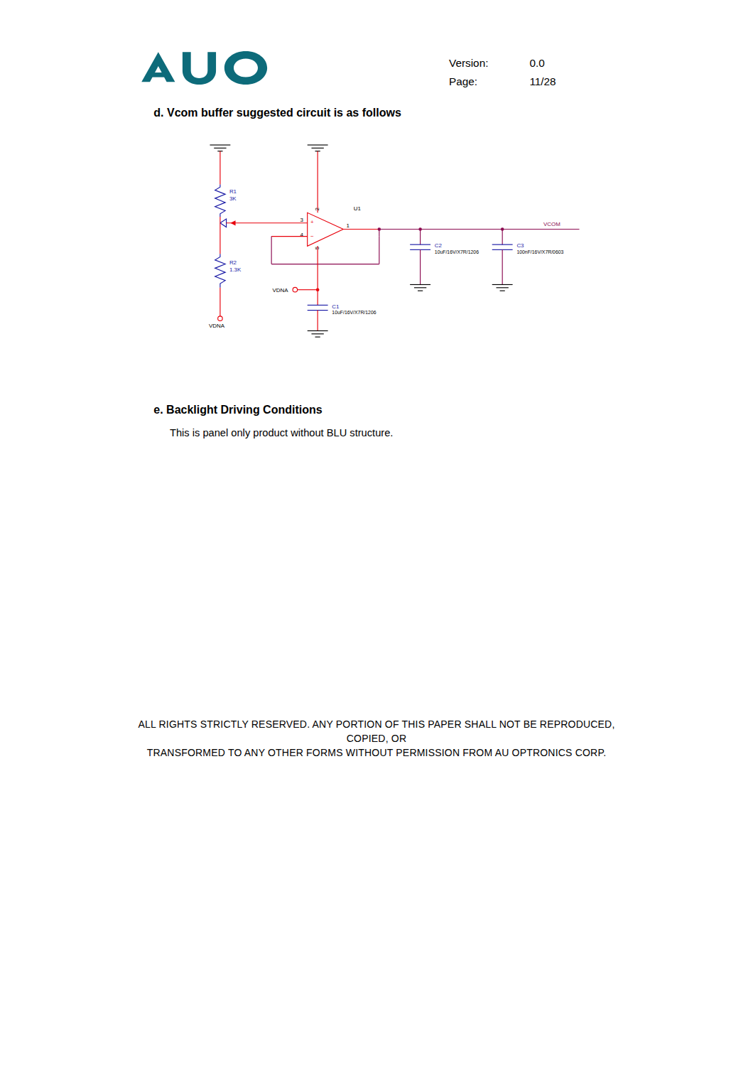Version: 0.0
Page: 11/28
d. Vcom buffer suggested circuit is as follows
R1 3K R2 1.3K VDNA + − 3 4 1 2 5 U1 VDNA C1 10uF/16V/X7R/1206 C2 10uF/16V/X7R/1206 C3 100nF/16V/X7R/0603 VCOM
e. Backlight Driving Conditions
This is panel only product without BLU structure.
ALL RIGHTS STRICTLY RESERVED. ANY PORTION OF THIS PAPER SHALL NOT BE REPRODUCED, COPIED, OR
TRANSFORMED TO ANY OTHER FORMS WITHOUT PERMISSION FROM AU OPTRONICS CORP.